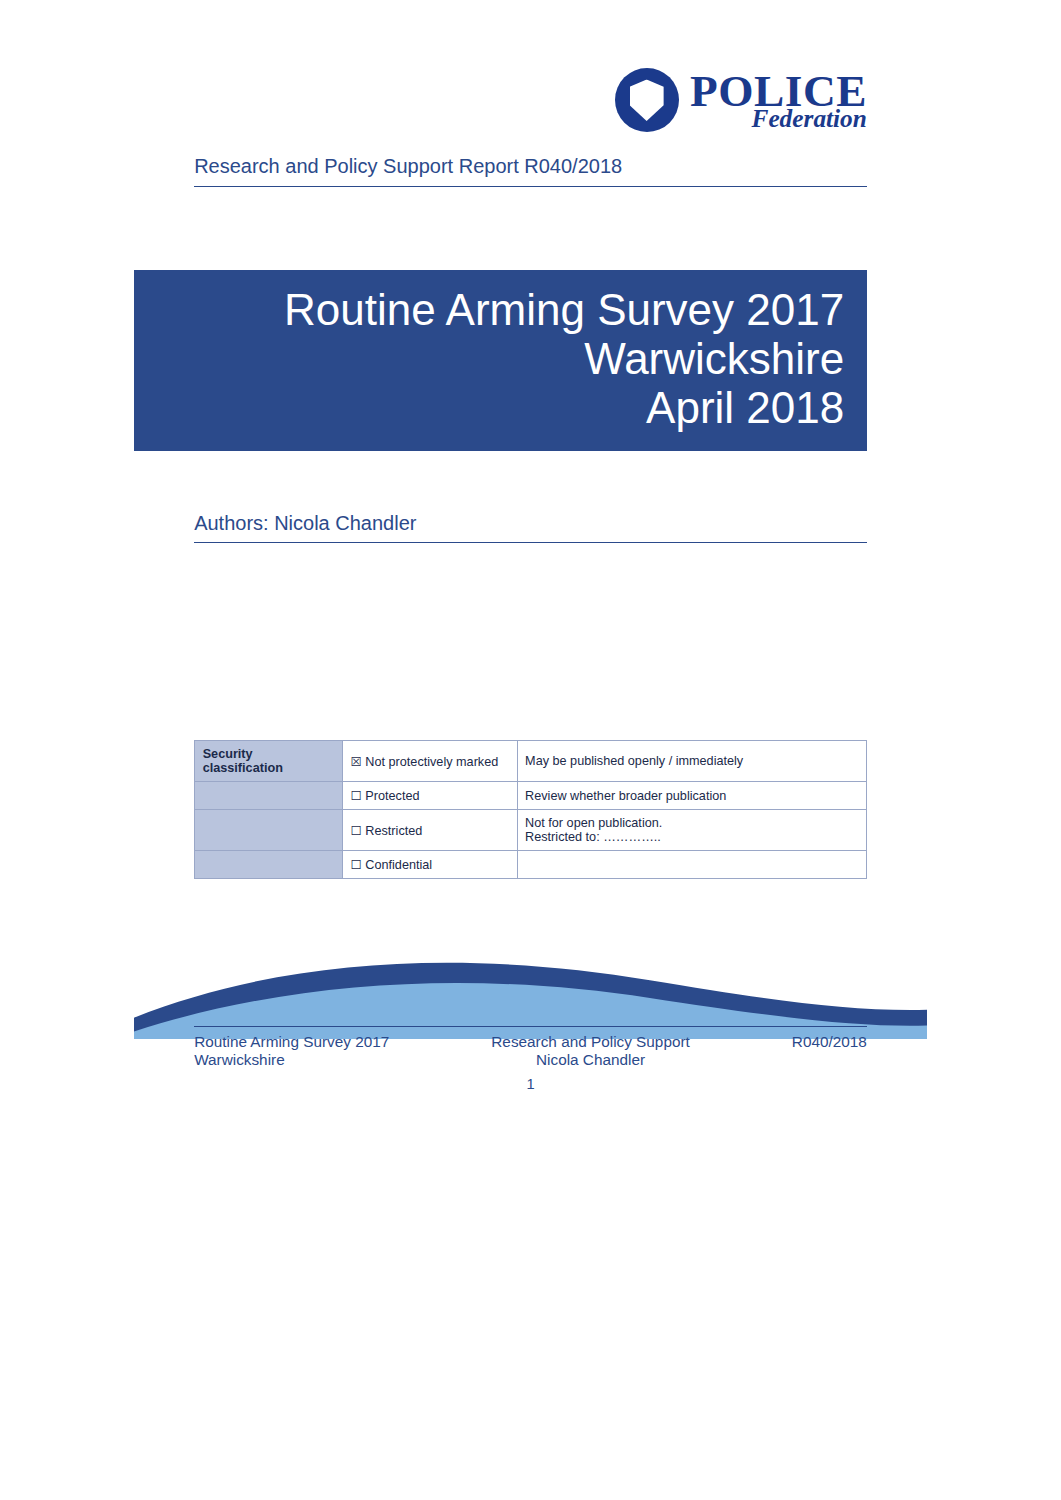POLICE Federation
Research and Policy Support Report R040/2018
Routine Arming Survey 2017 Warwickshire April 2018
Authors: Nicola Chandler
| Security classification | ☒ Not protectively marked | May be published openly / immediately |
| | ☐ Protected | Review whether broader publication |
| | ☐ Restricted | Not for open publication. Restricted to: ………….. |
| | ☐ Confidential | |
Routine Arming Survey 2017
Warwickshire
Research and Policy Support
Nicola Chandler
R040/2018
1